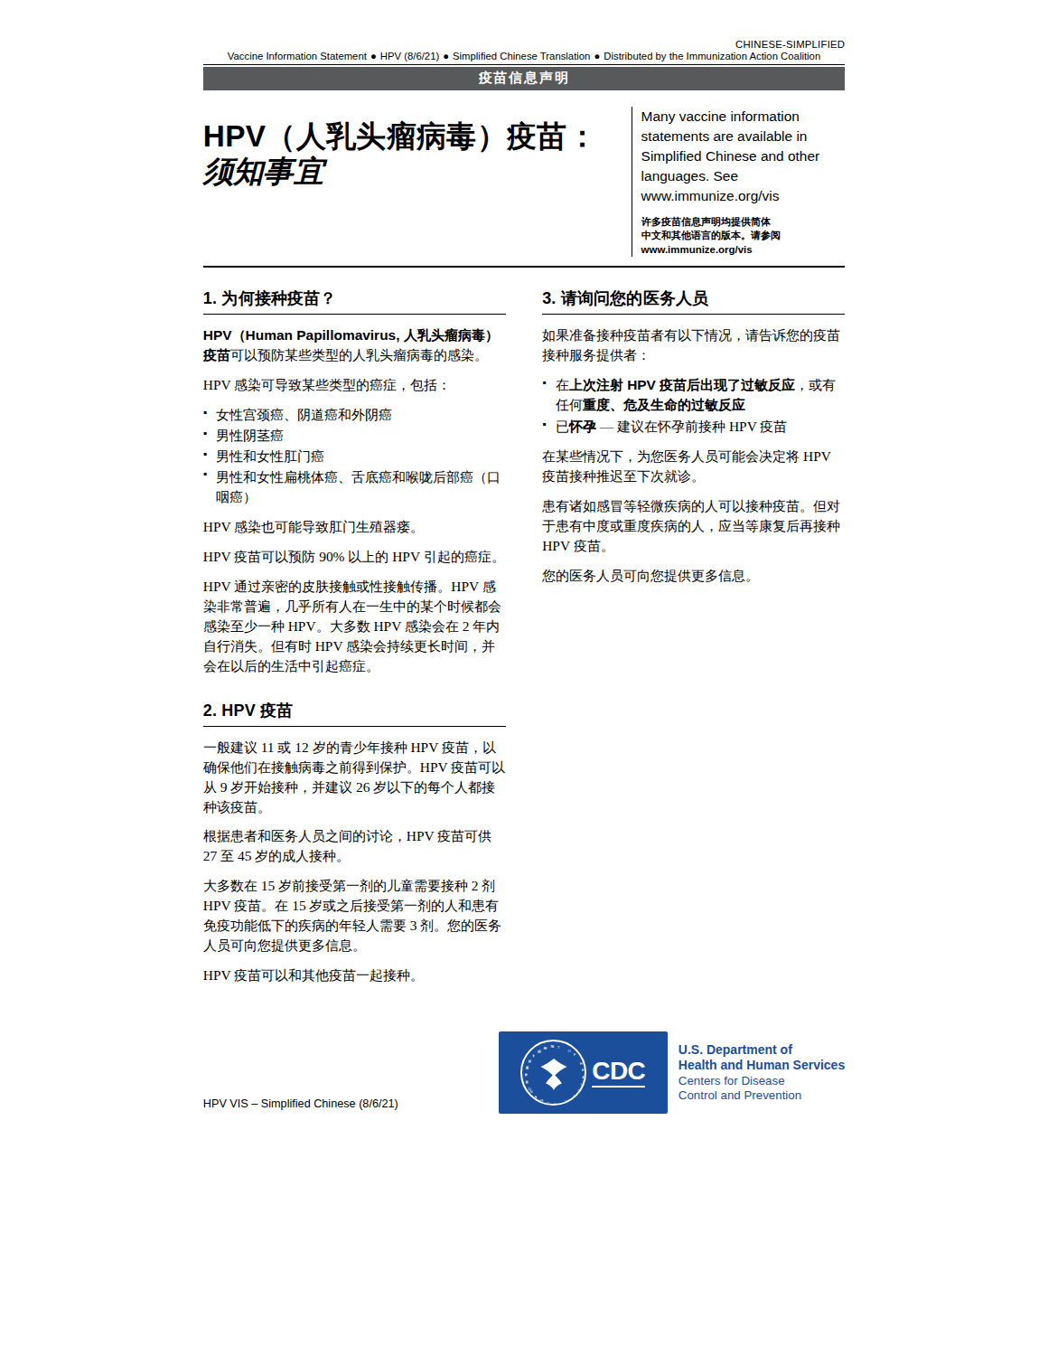CHINESE-SIMPLIFIED
Vaccine Information Statement●HPV (8/6/21)●Simplified Chinese Translation●Distributed by the Immunization Action Coalition
疫苗信息声明
HPV（人乳头瘤病毒）疫苗：须知事宜
Many vaccine information statements are available in Simplified Chinese and other languages. See www.immunize.org/vis
许多疫苗信息声明均提供简体
中文和其他语言的版本。请参阅
www.immunize.org/vis
1. 为何接种疫苗？
HPV（Human Papillomavirus, 人乳头瘤病毒）疫苗可以预防某些类型的人乳头瘤病毒的感染。
HPV 感染可导致某些类型的癌症，包括：
女性宫颈癌、阴道癌和外阴癌
男性阴茎癌
男性和女性肛门癌
男性和女性扁桃体癌、舌底癌和喉咙后部癌（口咽癌）
HPV 感染也可能导致肛门生殖器瘘。
HPV 疫苗可以预防 90% 以上的 HPV 引起的癌症。
HPV 通过亲密的皮肤接触或性接触传播。HPV 感染非常普遍，几乎所有人在一生中的某个时候都会感染至少一种 HPV。大多数 HPV 感染会在 2 年内自行消失。但有时 HPV 感染会持续更长时间，并会在以后的生活中引起癌症。
2. HPV 疫苗
一般建议 11 或 12 岁的青少年接种 HPV 疫苗，以确保他们在接触病毒之前得到保护。HPV 疫苗可以从 9 岁开始接种，并建议 26 岁以下的每个人都接种该疫苗。
根据患者和医务人员之间的讨论，HPV 疫苗可供 27 至 45 岁的成人接种。
大多数在 15 岁前接受第一剂的儿童需要接种 2 剂 HPV 疫苗。在 15 岁或之后接受第一剂的人和患有免疫功能低下的疾病的年轻人需要 3 剂。您的医务人员可向您提供更多信息。
HPV 疫苗可以和其他疫苗一起接种。
3. 请询问您的医务人员
如果准备接种疫苗者有以下情况，请告诉您的疫苗接种服务提供者：
在上次注射 HPV 疫苗后出现了过敏反应，或有任何重度、危及生命的过敏反应
已怀孕 — 建议在怀孕前接种 HPV 疫苗
在某些情况下，为您医务人员可能会决定将 HPV 疫苗接种推迟至下次就诊。
患有诸如感冒等轻微疾病的人可以接种疫苗。但对于患有中度或重度疾病的人，应当等康复后再接种 HPV 疫苗。
您的医务人员可向您提供更多信息。
HPV VIS – Simplified Chinese (8/6/21)
D E P A R T M E N T O F H E A L T H & H U M A N S E R V I C E S
CDC
U.S. Department of Health and Human Services Centers for Disease Control and Prevention